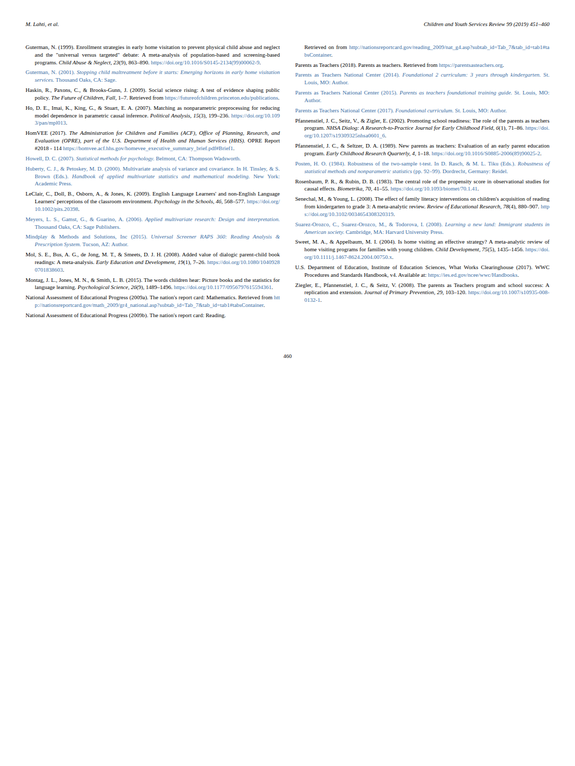M. Lahti, et al.
Children and Youth Services Review 99 (2019) 451–460
Guterman, N. (1999). Enrollment strategies in early home visitation to prevent physical child abuse and neglect and the "universal versus targeted" debate: A meta-analysis of population-based and screening-based programs. Child Abuse & Neglect, 23(9), 863–890. https://doi.org/10.1016/S0145-2134(99)00062-9.
Guterman, N. (2001). Stopping child maltreatment before it starts: Emerging horizons in early home visitation services. Thousand Oaks, CA: Sage.
Haskin, R., Paxons, C., & Brooks-Gunn, J. (2009). Social science rising: A test of evidence shaping public policy. The Future of Children, Fall, 1–7. Retrieved from https://futureofchildren.princeton.edu/publications.
Ho, D. E., Imai, K., King, G., & Stuart, E. A. (2007). Matching as nonparametric preprocessing for reducing model dependence in parametric causal inference. Political Analysis, 15(3), 199–236. https://doi.org/10.1093/pan/mpl013.
HomVEE (2017). The Administration for Children and Families (ACF), Office of Planning, Research, and Evaluation (OPRE), part of the U.S. Department of Health and Human Services (HHS). OPRE Report #2018 - 114 https://homvee.acf.hhs.gov/homevee_executive_summary_brief.pdf#Brief1.
Howell, D. C. (2007). Statistical methods for psychology. Belmont, CA: Thompson Wadsworth.
Huberty, C. J., & Petoskey, M. D. (2000). Multivariate analysis of variance and covariance. In H. Tinsley, & S. Brown (Eds.). Handbook of applied multivariate statistics and mathematical modeling. New York: Academic Press.
LeClair, C., Doll, B., Osborn, A., & Jones, K. (2009). English Language Learners' and non-English Language Learners' perceptions of the classroom environment. Psychology in the Schools, 46, 568–577. https://doi.org/10.1002/pits.20398.
Meyers, L. S., Gamst, G., & Guarino, A. (2006). Applied multivariate research: Design and interpretation. Thousand Oaks, CA: Sage Publishers.
Mindplay & Methods and Solutions, Inc (2015). Universal Screener RAPS 360: Reading Analysis & Prescription System. Tucson, AZ: Author.
Mol, S. E., Bus, A. G., de Jong, M. T., & Smeets, D. J. H. (2008). Added value of dialogic parent-child book readings: A meta-analysis. Early Education and Development, 19(1), 7–26. https://doi.org/10.1080/10409280701838603.
Montag, J. L., Jones, M. N., & Smith, L. B. (2015). The words children hear: Picture books and the statistics for language learning. Psychological Science, 26(9), 1489–1496. https://doi.org/10.1177/0956797615594361.
National Assessment of Educational Progress (2009a). The nation's report card: Mathematics. Retrieved from http://nationsreportcard.gov/math_2009/gr4_national.asp?subtab_id=Tab_7&tab_id=tab1#tabsContainer.
National Assessment of Educational Progress (2009b). The nation's report card: Reading.
Retrieved on from http://nationsreportcard.gov/reading_2009/nat_g4.asp?subtab_id=Tab_7&tab_id=tab1#tabsContainer.
Parents as Teachers (2018). Parents as teachers. Retrieved from https://parentsasteachers.org.
Parents as Teachers National Center (2014). Foundational 2 curriculum: 3 years through kindergarten. St. Louis, MO: Author.
Parents as Teachers National Center (2015). Parents as teachers foundational training guide. St. Louis, MO: Author.
Parents as Teachers National Center (2017). Foundational curriculum. St. Louis, MO: Author.
Pfannenstiel, J. C., Seitz, V., & Zigler, E. (2002). Promoting school readiness: The role of the parents as teachers program. NHSA Dialog: A Research-to-Practice Journal for Early Childhood Field, 6(1), 71–86. https://doi.org/10.1207/s19309325nhsa0601_6.
Pfannenstiel, J. C., & Seltzer, D. A. (1989). New parents as teachers: Evaluation of an early parent education program. Early Childhood Research Quarterly, 4, 1–18. https://doi.org/10.1016/S0885-2006(89)90025-2.
Posten, H. O. (1984). Robustness of the two-sample t-test. In D. Rasch, & M. L. Tiku (Eds.). Robustness of statistical methods and nonparametric statistics (pp. 92–99). Dordrecht, Germany: Reidel.
Rosenbaum, P. R., & Rubin, D. B. (1983). The central role of the propensity score in observational studies for causal effects. Biometrika, 70, 41–55. https://doi.org/10.1093/biomet/70.1.41.
Senechal, M., & Young, L. (2008). The effect of family literacy interventions on children's acquisition of reading from kindergarten to grade 3: A meta-analytic review. Review of Educational Research, 78(4), 880–907. https://doi.org/10.3102/0034654308320319.
Suarez-Orozco, C., Suarez-Orozco, M., & Todorova, I. (2008). Learning a new land: Immigrant students in American society. Cambridge, MA: Harvard University Press.
Sweet, M. A., & Appelbaum, M. I. (2004). Is home visiting an effective strategy? A meta-analytic review of home visiting programs for families with young children. Child Development, 75(5), 1435–1456. https://doi.org/10.1111/j.1467-8624.2004.00750.x.
U.S. Department of Education, Institute of Education Sciences, What Works Clearinghouse (2017). WWC Procedures and Standards Handbook, v4. Available at: https://ies.ed.gov/ncee/wwc/Handbooks.
Ziegler, E., Pfannenstiel, J. C., & Seitz, V. (2008). The parents as Teachers program and school success: A replication and extension. Journal of Primary Prevention, 29, 103–120. https://doi.org/10.1007/s10935-008-0132-1.
460